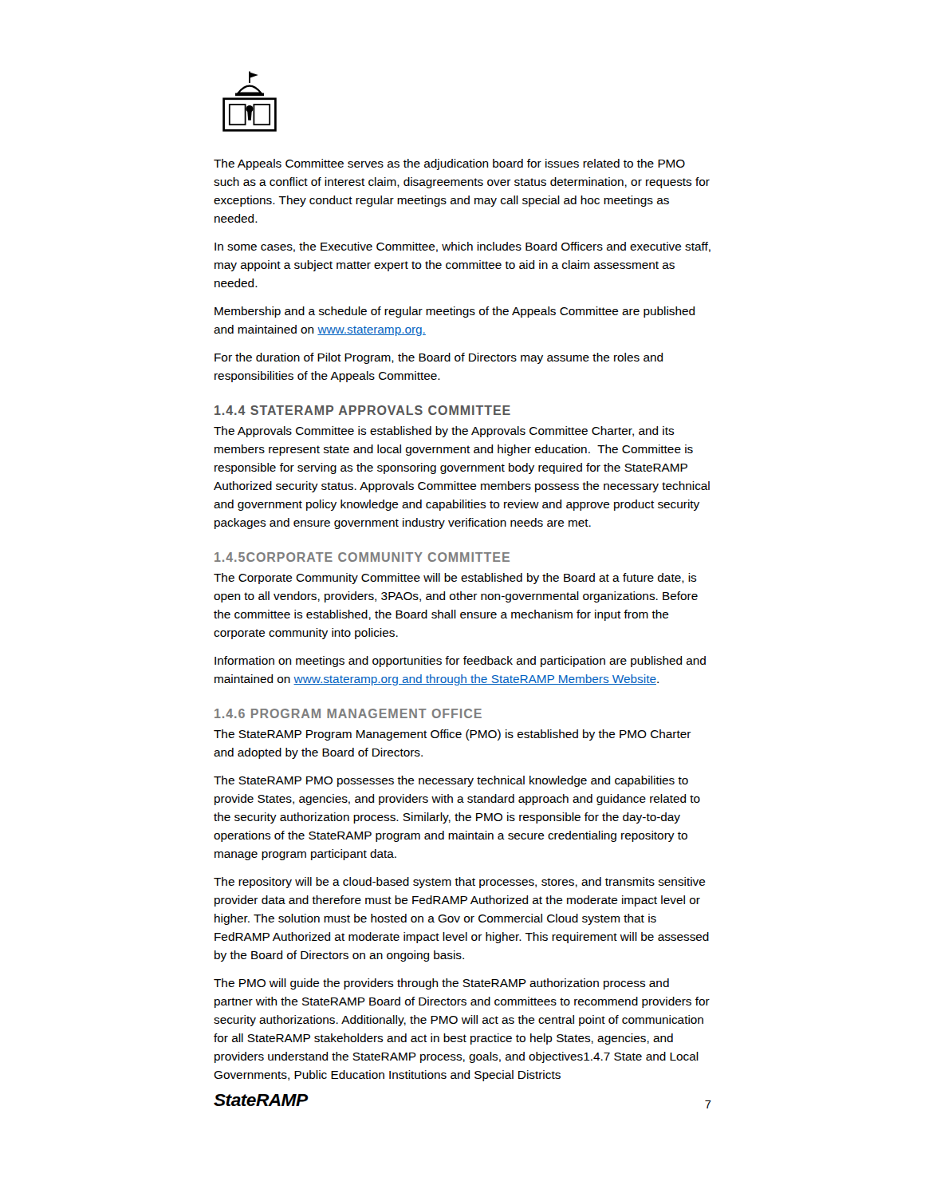The Appeals Committee serves as the adjudication board for issues related to the PMO such as a conflict of interest claim, disagreements over status determination, or requests for exceptions. They conduct regular meetings and may call special ad hoc meetings as needed.
In some cases, the Executive Committee, which includes Board Officers and executive staff, may appoint a subject matter expert to the committee to aid in a claim assessment as needed.
Membership and a schedule of regular meetings of the Appeals Committee are published and maintained on www.stateramp.org.
For the duration of Pilot Program, the Board of Directors may assume the roles and responsibilities of the Appeals Committee.
1.4.4 StateRAMP Approvals Committee
The Approvals Committee is established by the Approvals Committee Charter, and its members represent state and local government and higher education. The Committee is responsible for serving as the sponsoring government body required for the StateRAMP Authorized security status. Approvals Committee members possess the necessary technical and government policy knowledge and capabilities to review and approve product security packages and ensure government industry verification needs are met.
1.4.5Corporate Community Committee
The Corporate Community Committee will be established by the Board at a future date, is open to all vendors, providers, 3PAOs, and other non-governmental organizations. Before the committee is established, the Board shall ensure a mechanism for input from the corporate community into policies.
Information on meetings and opportunities for feedback and participation are published and maintained on www.stateramp.org and through the StateRAMP Members Website.
1.4.6 Program Management Office
The StateRAMP Program Management Office (PMO) is established by the PMO Charter and adopted by the Board of Directors.
The StateRAMP PMO possesses the necessary technical knowledge and capabilities to provide States, agencies, and providers with a standard approach and guidance related to the security authorization process. Similarly, the PMO is responsible for the day-to-day operations of the StateRAMP program and maintain a secure credentialing repository to manage program participant data.
The repository will be a cloud-based system that processes, stores, and transmits sensitive provider data and therefore must be FedRAMP Authorized at the moderate impact level or higher. The solution must be hosted on a Gov or Commercial Cloud system that is FedRAMP Authorized at moderate impact level or higher. This requirement will be assessed by the Board of Directors on an ongoing basis.
The PMO will guide the providers through the StateRAMP authorization process and partner with the StateRAMP Board of Directors and committees to recommend providers for security authorizations. Additionally, the PMO will act as the central point of communication for all StateRAMP stakeholders and act in best practice to help States, agencies, and providers understand the StateRAMP process, goals, and objectives1.4.7 State and Local Governments, Public Education Institutions and Special Districts
StateRAMP
7